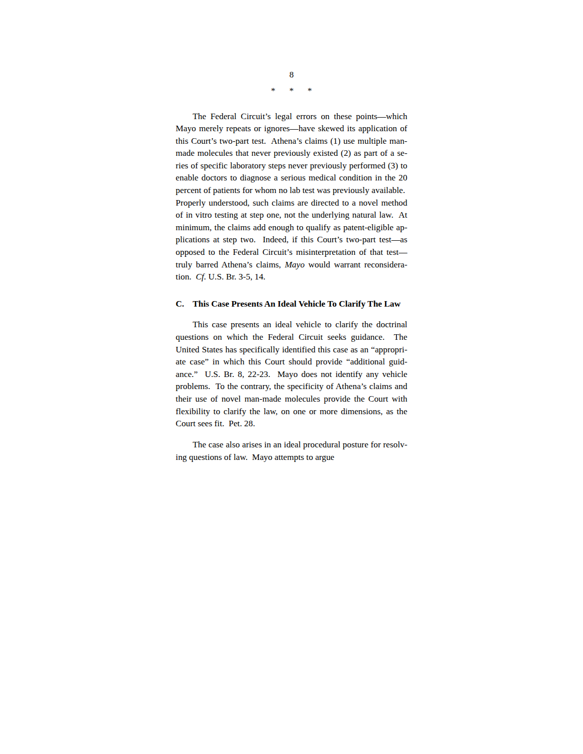8
***
The Federal Circuit’s legal errors on these points—which Mayo merely repeats or ignores—have skewed its application of this Court’s two-part test. Athena’s claims (1) use multiple man-made molecules that never previously existed (2) as part of a series of specific laboratory steps never previously performed (3) to enable doctors to diagnose a serious medical condition in the 20 percent of patients for whom no lab test was previously available. Properly understood, such claims are directed to a novel method of in vitro testing at step one, not the underlying natural law. At minimum, the claims add enough to qualify as patent-eligible applications at step two. Indeed, if this Court’s two-part test—as opposed to the Federal Circuit’s misinterpretation of that test—truly barred Athena’s claims, Mayo would warrant reconsideration. Cf. U.S. Br. 3-5, 14.
C. This Case Presents An Ideal Vehicle To Clarify The Law
This case presents an ideal vehicle to clarify the doctrinal questions on which the Federal Circuit seeks guidance. The United States has specifically identified this case as an “appropriate case” in which this Court should provide “additional guidance.” U.S. Br. 8, 22-23. Mayo does not identify any vehicle problems. To the contrary, the specificity of Athena’s claims and their use of novel man-made molecules provide the Court with flexibility to clarify the law, on one or more dimensions, as the Court sees fit. Pet. 28.
The case also arises in an ideal procedural posture for resolving questions of law. Mayo attempts to argue